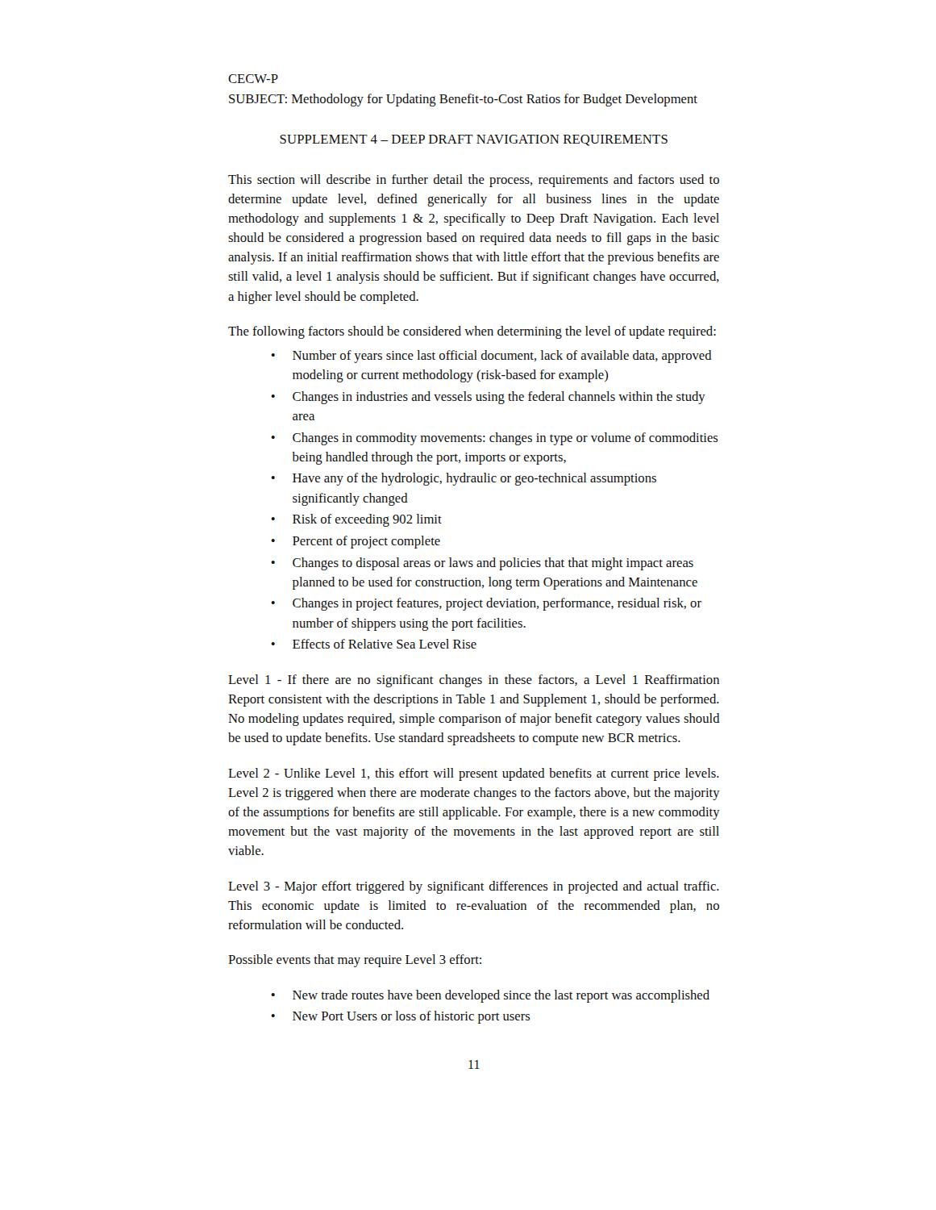CECW-P
SUBJECT: Methodology for Updating Benefit-to-Cost Ratios for Budget Development
SUPPLEMENT 4 – DEEP DRAFT NAVIGATION REQUIREMENTS
This section will describe in further detail the process, requirements and factors used to determine update level, defined generically for all business lines in the update methodology and supplements 1 & 2, specifically to Deep Draft Navigation. Each level should be considered a progression based on required data needs to fill gaps in the basic analysis. If an initial reaffirmation shows that with little effort that the previous benefits are still valid, a level 1 analysis should be sufficient. But if significant changes have occurred, a higher level should be completed.
The following factors should be considered when determining the level of update required:
Number of years since last official document, lack of available data, approved modeling or current methodology (risk-based for example)
Changes in industries and vessels using the federal channels within the study area
Changes in commodity movements: changes in type or volume of commodities being handled through the port, imports or exports,
Have any of the hydrologic, hydraulic or geo-technical assumptions significantly changed
Risk of exceeding 902 limit
Percent of project complete
Changes to disposal areas or laws and policies that that might impact areas planned to be used for construction, long term Operations and Maintenance
Changes in project features, project deviation, performance, residual risk, or number of shippers using the port facilities.
Effects of Relative Sea Level Rise
Level 1 - If there are no significant changes in these factors, a Level 1 Reaffirmation Report consistent with the descriptions in Table 1 and Supplement 1, should be performed. No modeling updates required, simple comparison of major benefit category values should be used to update benefits. Use standard spreadsheets to compute new BCR metrics.
Level 2 - Unlike Level 1, this effort will present updated benefits at current price levels. Level 2 is triggered when there are moderate changes to the factors above, but the majority of the assumptions for benefits are still applicable. For example, there is a new commodity movement but the vast majority of the movements in the last approved report are still viable.
Level 3 - Major effort triggered by significant differences in projected and actual traffic. This economic update is limited to re-evaluation of the recommended plan, no reformulation will be conducted.
Possible events that may require Level 3 effort:
New trade routes have been developed since the last report was accomplished
New Port Users or loss of historic port users
11